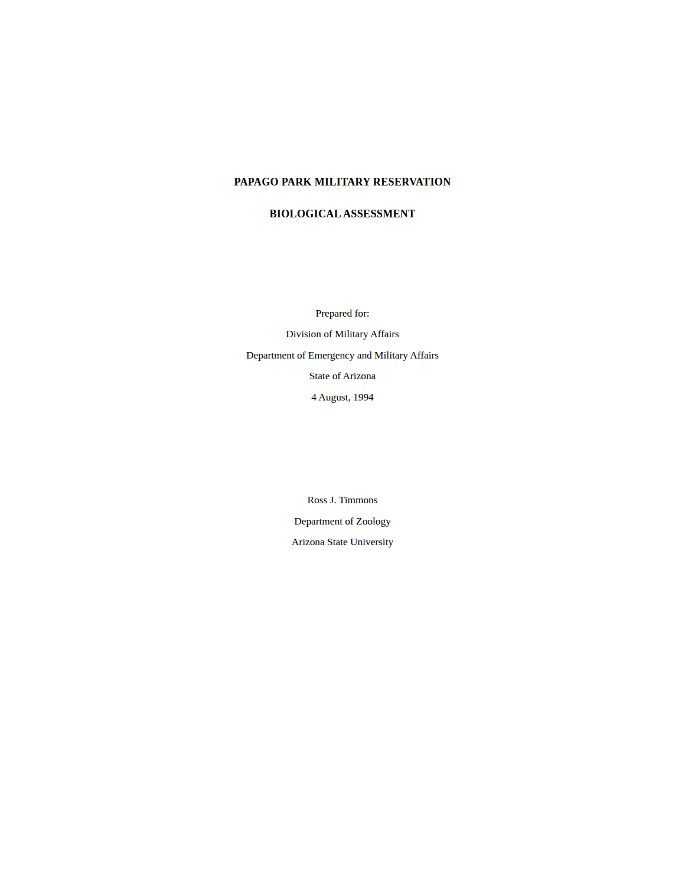PAPAGO PARK MILITARY RESERVATION
BIOLOGICAL ASSESSMENT
Prepared for:
Division of Military Affairs
Department of Emergency and Military Affairs
State of Arizona
4 August, 1994
Ross J. Timmons
Department of Zoology
Arizona State University